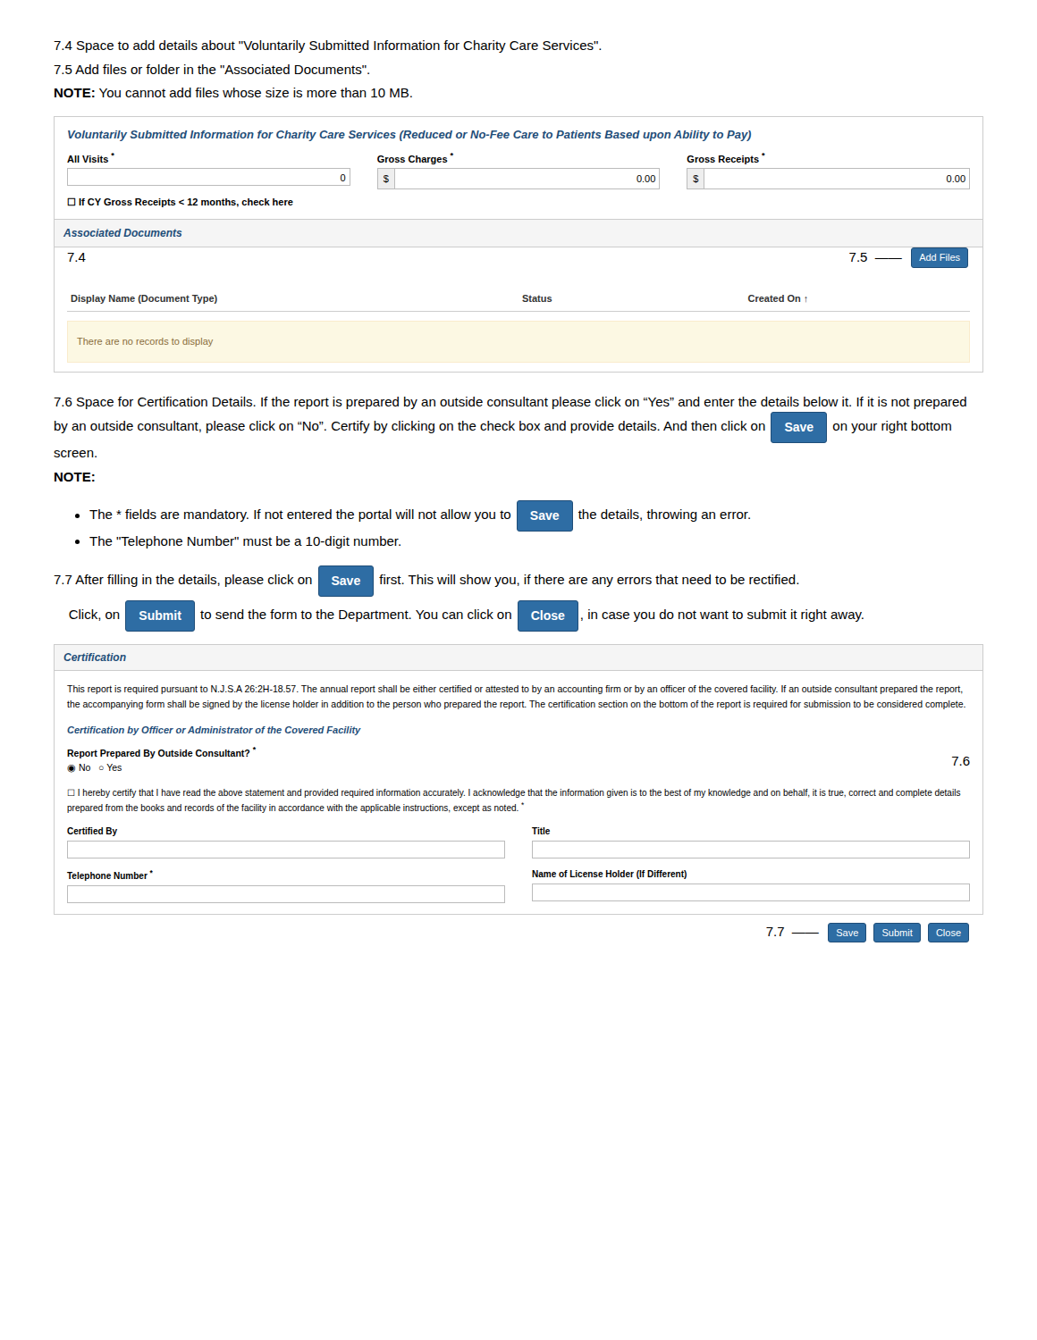7.4 Space to add details about "Voluntarily Submitted Information for Charity Care Services".
7.5 Add files or folder in the "Associated Documents".
NOTE: You cannot add files whose size is more than 10 MB.
Voluntarily Submitted Information for Charity Care Services (Reduced or No-Fee Care to Patients Based upon Ability to Pay)
All Visits *
0
Gross Charges *
$
0.00
Gross Receipts *
$
0.00
☐ If CY Gross Receipts < 12 months, check here
Associated Documents
7.4 7.5 —— Add Files
| Display Name (Document Type) | Status | Created On ↑ |
| --- | --- | --- |
There are no records to display
7.6 Space for Certification Details. If the report is prepared by an outside consultant please click on “Yes” and enter the details below it. If it is not prepared by an outside consultant, please click on “No”. Certify by clicking on the check box and provide details. And then click on Save on your right bottom screen.
NOTE:
The * fields are mandatory. If not entered the portal will not allow you to Save the details, throwing an error.
The "Telephone Number" must be a 10-digit number.
7.7 After filling in the details, please click on Save first. This will show you, if there are any errors that need to be rectified.
Click, on Submit to send the form to the Department. You can click on Close, in case you do not want to submit it right away.
Certification
This report is required pursuant to N.J.S.A 26:2H-18.57. The annual report shall be either certified or attested to by an accounting firm or by an officer of the covered facility. If an outside consultant prepared the report, the accompanying form shall be signed by the license holder in addition to the person who prepared the report. The certification section on the bottom of the report is required for submission to be considered complete.
Certification by Officer or Administrator of the Covered Facility
Report Prepared By Outside Consultant? *
◉ No ○ Yes
7.6
☐ I hereby certify that I have read the above statement and provided required information accurately. I acknowledge that the information given is to the best of my knowledge and on behalf, it is true, correct and complete details prepared from the books and records of the facility in accordance with the applicable instructions, except as noted. *
Certified By
Title
Telephone Number *
Name of License Holder (If Different)
7.7 —— Save Submit Close